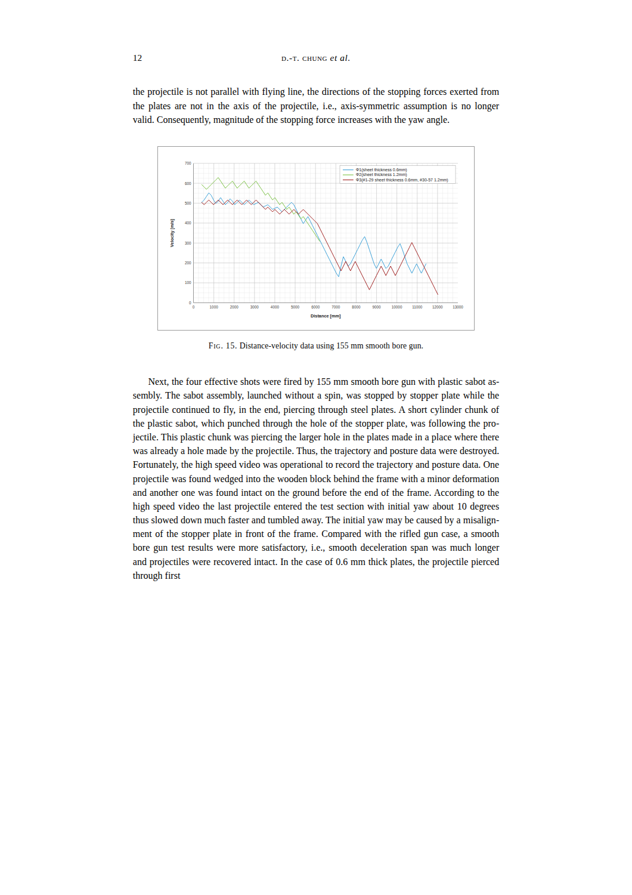12
D.-T. Chung et al.
the projectile is not parallel with flying line, the directions of the stopping forces exerted from the plates are not in the axis of the projectile, i.e., axis-symmetric assumption is no longer valid. Consequently, magnitude of the stopping force increases with the yaw angle.
700 600 500 400 300 200 100 0 0 1000 2000 3000 4000 5000 6000 7000 8000 9000 10000 11000 12000 13000 Distance [mm] Velocity [m/s] Φ1(sheet thickness 0.6mm) Φ2(sheet thickness 1.2mm) Φ3(#1-29 sheet thickness 0.6mm, #30-57 1.2mm)
Fig. 15. Distance-velocity data using 155 mm smooth bore gun.
Next, the four effective shots were fired by 155 mm smooth bore gun with plastic sabot assembly. The sabot assembly, launched without a spin, was stopped by stopper plate while the projectile continued to fly, in the end, piercing through steel plates. A short cylinder chunk of the plastic sabot, which punched through the hole of the stopper plate, was following the projectile. This plastic chunk was piercing the larger hole in the plates made in a place where there was already a hole made by the projectile. Thus, the trajectory and posture data were destroyed. Fortunately, the high speed video was operational to record the trajectory and posture data. One projectile was found wedged into the wooden block behind the frame with a minor deformation and another one was found intact on the ground before the end of the frame. According to the high speed video the last projectile entered the test section with initial yaw about 10 degrees thus slowed down much faster and tumbled away. The initial yaw may be caused by a misalignment of the stopper plate in front of the frame. Compared with the rifled gun case, a smooth bore gun test results were more satisfactory, i.e., smooth deceleration span was much longer and projectiles were recovered intact. In the case of 0.6 mm thick plates, the projectile pierced through first